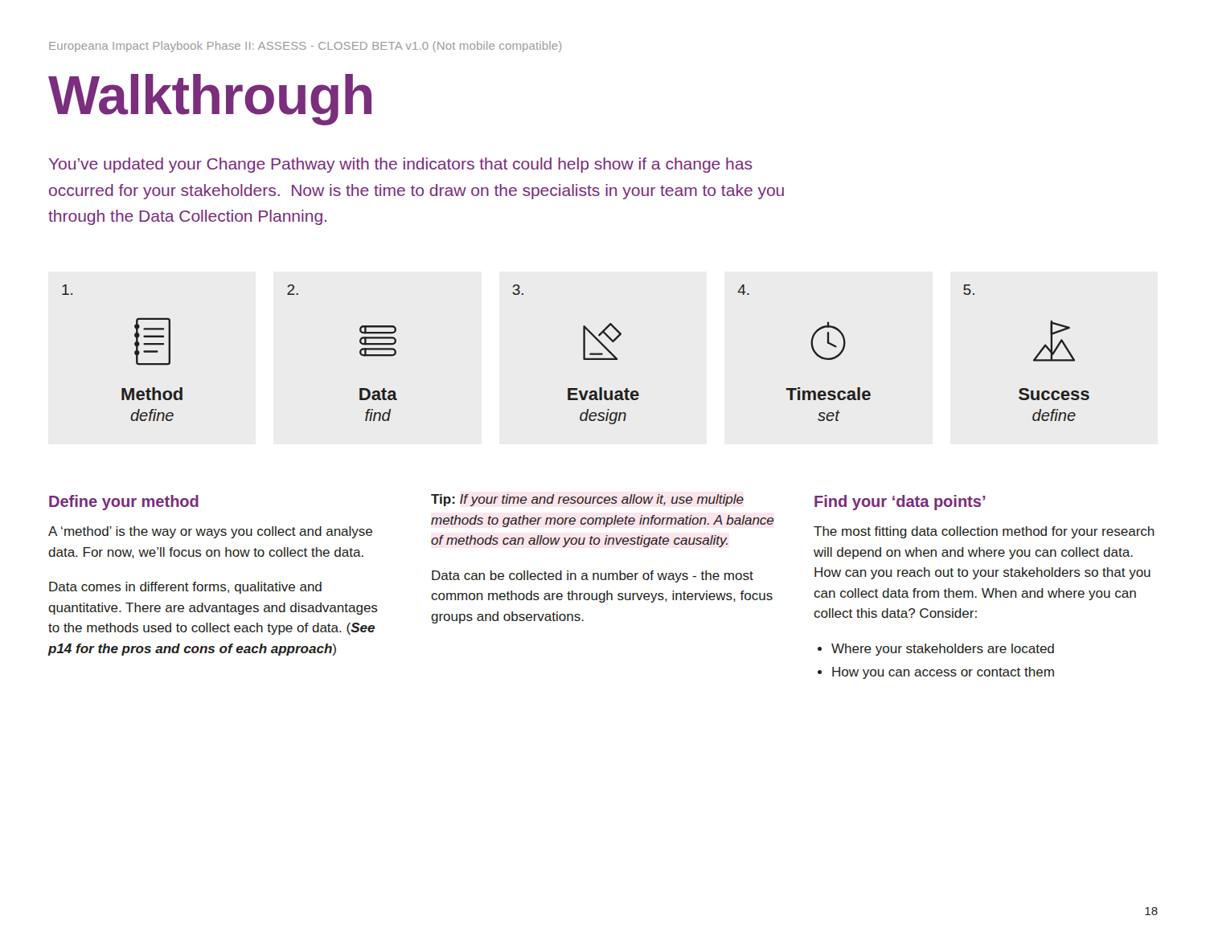Europeana Impact Playbook Phase II: ASSESS - CLOSED BETA v1.0 (Not mobile compatible)
Walkthrough
You’ve updated your Change Pathway with the indicators that could help show if a change has occurred for your stakeholders. Now is the time to draw on the specialists in your team to take you through the Data Collection Planning.
1.
Method
define
2.
Data
find
3.
Evaluate
design
4.
Timescale
set
5.
Success
define
Define your method
A ‘method’ is the way or ways you collect and analyse data. For now, we’ll focus on how to collect the data.
Data comes in different forms, qualitative and quantitative. There are advantages and disadvantages to the methods used to collect each type of data. (See p14 for the pros and cons of each approach)
Tip: If your time and resources allow it, use multiple methods to gather more complete information. A balance of methods can allow you to investigate causality.
Data can be collected in a number of ways - the most common methods are through surveys, interviews, focus groups and observations.
Find your ‘data points’
The most fitting data collection method for your research will depend on when and where you can collect data. How can you reach out to your stakeholders so that you can collect data from them. When and where you can collect this data? Consider:
Where your stakeholders are located
How you can access or contact them
18